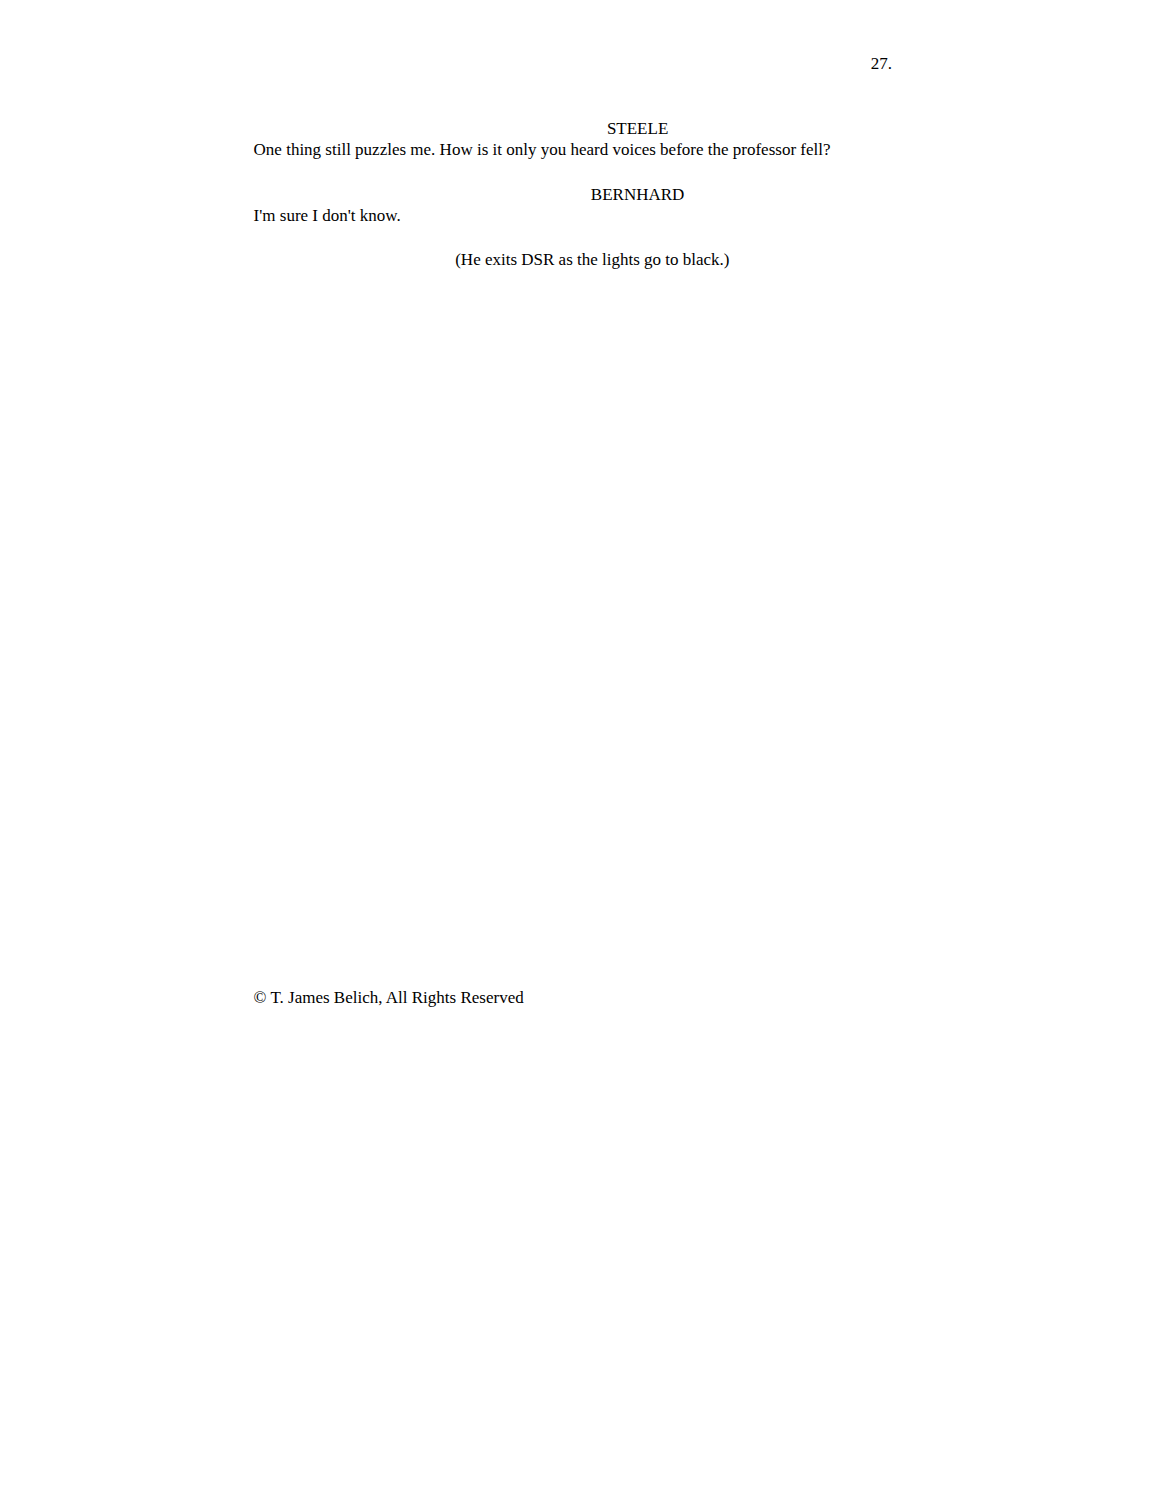27.
STEELE
One thing still puzzles me. How is it only you heard voices before the professor fell?
BERNHARD
I'm sure I don't know.
(He exits DSR as the lights go to black.)
© T. James Belich, All Rights Reserved